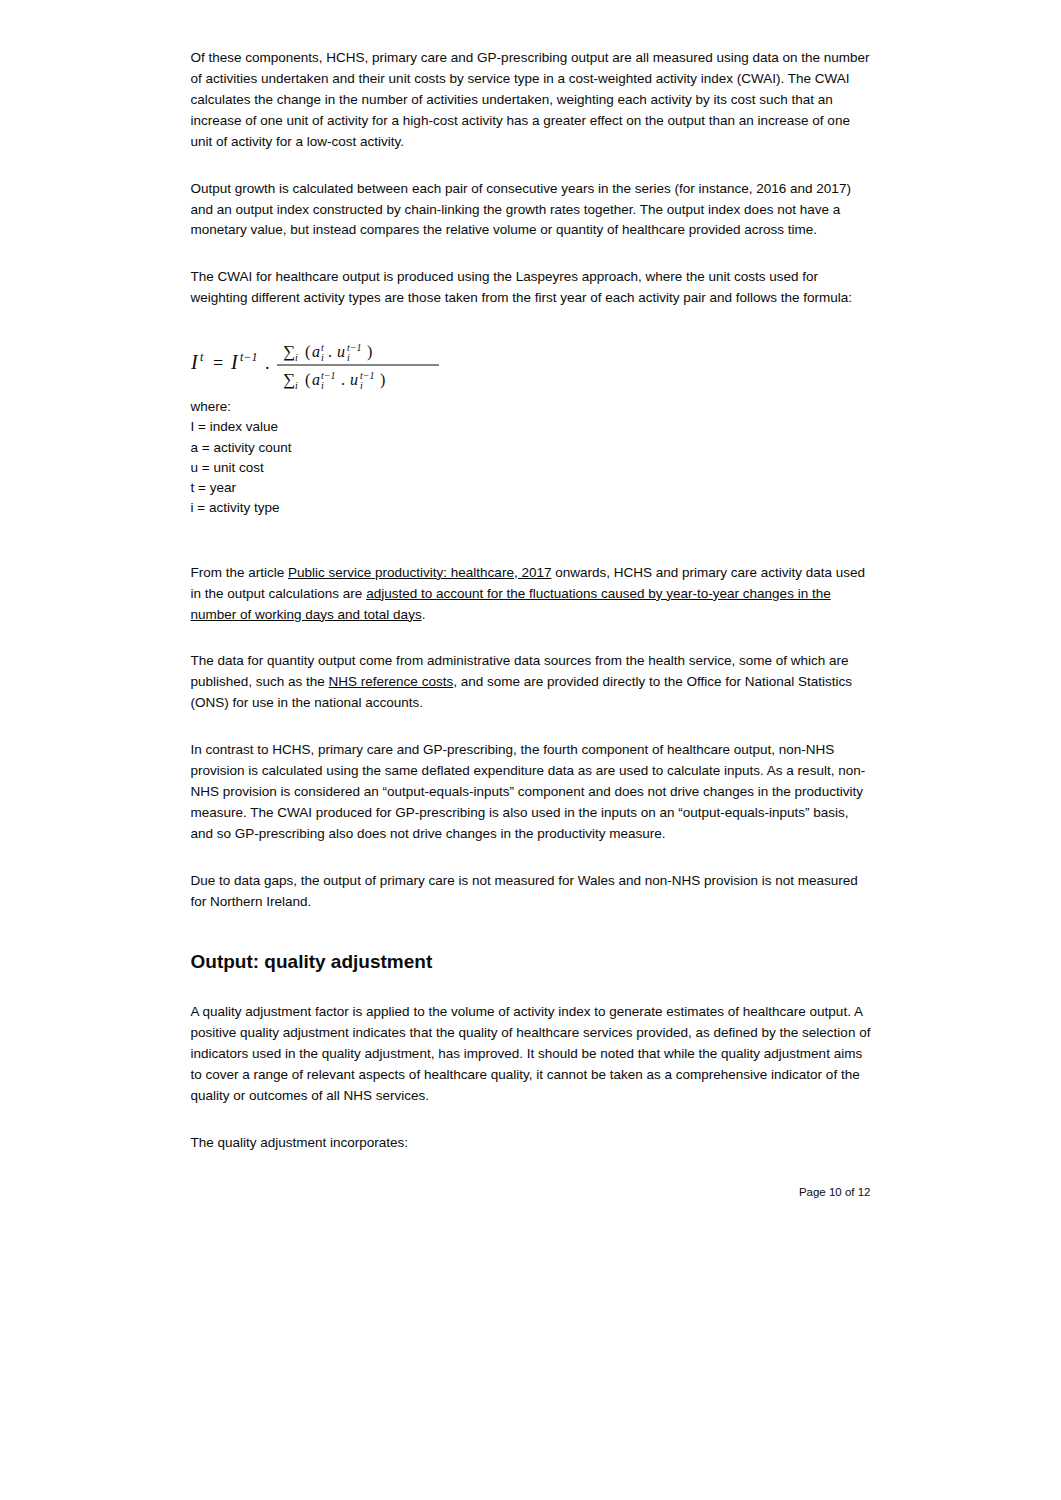Of these components, HCHS, primary care and GP-prescribing output are all measured using data on the number of activities undertaken and their unit costs by service type in a cost-weighted activity index (CWAI). The CWAI calculates the change in the number of activities undertaken, weighting each activity by its cost such that an increase of one unit of activity for a high-cost activity has a greater effect on the output than an increase of one unit of activity for a low-cost activity.
Output growth is calculated between each pair of consecutive years in the series (for instance, 2016 and 2017) and an output index constructed by chain-linking the growth rates together. The output index does not have a monetary value, but instead compares the relative volume or quantity of healthcare provided across time.
The CWAI for healthcare output is produced using the Laspeyres approach, where the unit costs used for weighting different activity types are those taken from the first year of each activity pair and follows the formula:
I t = I t−1 . ∑ i ( a t i . u t−1 i ) ∑ i ( a t−1 i . u t−1 i )
where:
I = index value
a = activity count
u = unit cost
t = year
i = activity type
From the article Public service productivity: healthcare, 2017 onwards, HCHS and primary care activity data used in the output calculations are adjusted to account for the fluctuations caused by year-to-year changes in the number of working days and total days.
The data for quantity output come from administrative data sources from the health service, some of which are published, such as the NHS reference costs, and some are provided directly to the Office for National Statistics (ONS) for use in the national accounts.
In contrast to HCHS, primary care and GP-prescribing, the fourth component of healthcare output, non-NHS provision is calculated using the same deflated expenditure data as are used to calculate inputs. As a result, non-NHS provision is considered an “output-equals-inputs” component and does not drive changes in the productivity measure. The CWAI produced for GP-prescribing is also used in the inputs on an “output-equals-inputs” basis, and so GP-prescribing also does not drive changes in the productivity measure.
Due to data gaps, the output of primary care is not measured for Wales and non-NHS provision is not measured for Northern Ireland.
Output: quality adjustment
A quality adjustment factor is applied to the volume of activity index to generate estimates of healthcare output. A positive quality adjustment indicates that the quality of healthcare services provided, as defined by the selection of indicators used in the quality adjustment, has improved. It should be noted that while the quality adjustment aims to cover a range of relevant aspects of healthcare quality, it cannot be taken as a comprehensive indicator of the quality or outcomes of all NHS services.
The quality adjustment incorporates:
Page 10 of 12